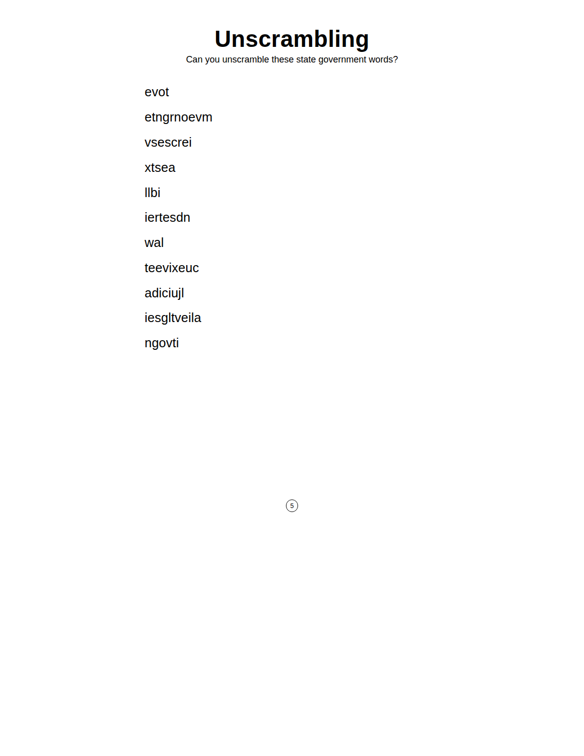Unscrambling
Can you unscramble these state government words?
evot
etngrnoevm
vsescrei
xtsea
llbi
iertesdn
wal
teevixeuc
adiciujl
iesgltveila
ngovti
5